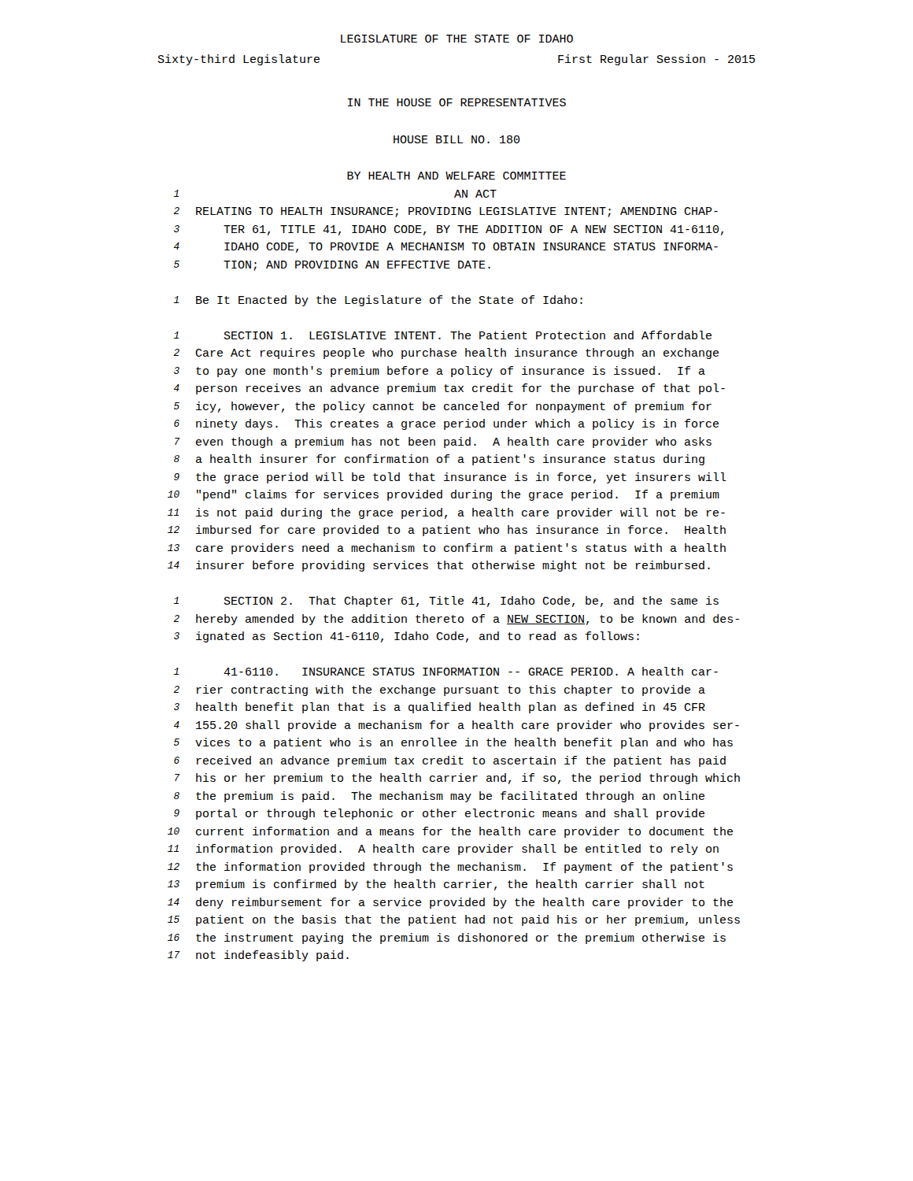LEGISLATURE OF THE STATE OF IDAHO
Sixty-third Legislature First Regular Session - 2015
IN THE HOUSE OF REPRESENTATIVES
HOUSE BILL NO. 180
BY HEALTH AND WELFARE COMMITTEE
AN ACT
RELATING TO HEALTH INSURANCE; PROVIDING LEGISLATIVE INTENT; AMENDING CHAP-
TER 61, TITLE 41, IDAHO CODE, BY THE ADDITION OF A NEW SECTION 41-6110,
IDAHO CODE, TO PROVIDE A MECHANISM TO OBTAIN INSURANCE STATUS INFORMA-
TION; AND PROVIDING AN EFFECTIVE DATE.
Be It Enacted by the Legislature of the State of Idaho:
SECTION 1. LEGISLATIVE INTENT. The Patient Protection and Affordable
Care Act requires people who purchase health insurance through an exchange
to pay one month's premium before a policy of insurance is issued. If a
person receives an advance premium tax credit for the purchase of that pol-
icy, however, the policy cannot be canceled for nonpayment of premium for
ninety days. This creates a grace period under which a policy is in force
even though a premium has not been paid. A health care provider who asks
a health insurer for confirmation of a patient's insurance status during
the grace period will be told that insurance is in force, yet insurers will
"pend" claims for services provided during the grace period. If a premium
is not paid during the grace period, a health care provider will not be re-
imbursed for care provided to a patient who has insurance in force. Health
care providers need a mechanism to confirm a patient's status with a health
insurer before providing services that otherwise might not be reimbursed.
SECTION 2. That Chapter 61, Title 41, Idaho Code, be, and the same is
hereby amended by the addition thereto of a NEW SECTION, to be known and des-
ignated as Section 41-6110, Idaho Code, and to read as follows:
41-6110. INSURANCE STATUS INFORMATION -- GRACE PERIOD. A health car-
rier contracting with the exchange pursuant to this chapter to provide a
health benefit plan that is a qualified health plan as defined in 45 CFR
155.20 shall provide a mechanism for a health care provider who provides ser-
vices to a patient who is an enrollee in the health benefit plan and who has
received an advance premium tax credit to ascertain if the patient has paid
his or her premium to the health carrier and, if so, the period through which
the premium is paid. The mechanism may be facilitated through an online
portal or through telephonic or other electronic means and shall provide
current information and a means for the health care provider to document the
information provided. A health care provider shall be entitled to rely on
the information provided through the mechanism. If payment of the patient's
premium is confirmed by the health carrier, the health carrier shall not
deny reimbursement for a service provided by the health care provider to the
patient on the basis that the patient had not paid his or her premium, unless
the instrument paying the premium is dishonored or the premium otherwise is
not indefeasibly paid.